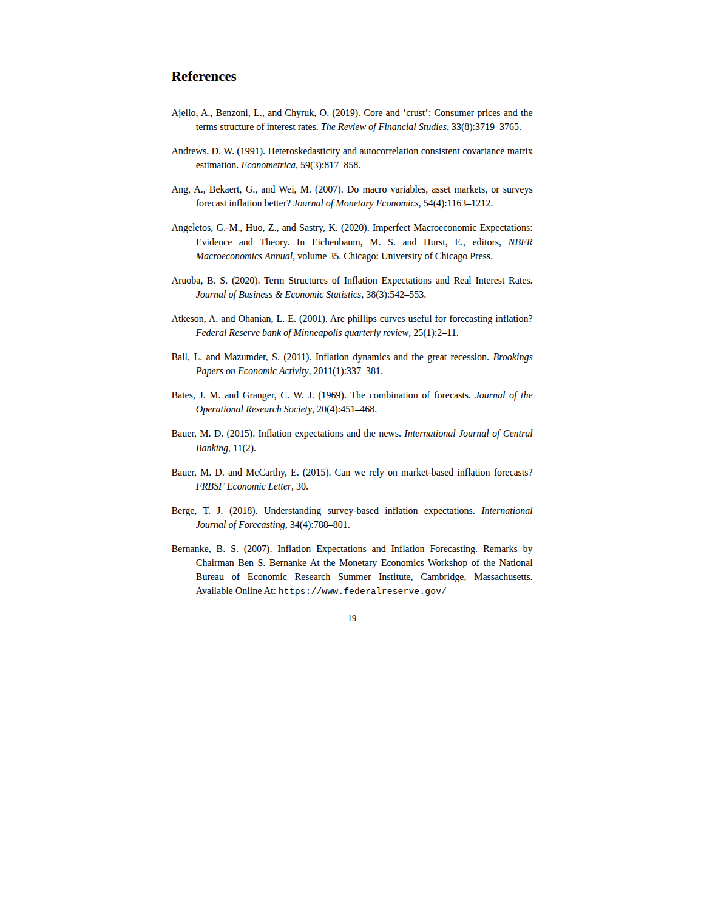References
Ajello, A., Benzoni, L., and Chyruk, O. (2019). Core and ’crust’: Consumer prices and the terms structure of interest rates. The Review of Financial Studies, 33(8):3719–3765.
Andrews, D. W. (1991). Heteroskedasticity and autocorrelation consistent covariance matrix estimation. Econometrica, 59(3):817–858.
Ang, A., Bekaert, G., and Wei, M. (2007). Do macro variables, asset markets, or surveys forecast inflation better? Journal of Monetary Economics, 54(4):1163–1212.
Angeletos, G.-M., Huo, Z., and Sastry, K. (2020). Imperfect Macroeconomic Expectations: Evidence and Theory. In Eichenbaum, M. S. and Hurst, E., editors, NBER Macroeconomics Annual, volume 35. Chicago: University of Chicago Press.
Aruoba, B. S. (2020). Term Structures of Inflation Expectations and Real Interest Rates. Journal of Business & Economic Statistics, 38(3):542–553.
Atkeson, A. and Ohanian, L. E. (2001). Are phillips curves useful for forecasting inflation? Federal Reserve bank of Minneapolis quarterly review, 25(1):2–11.
Ball, L. and Mazumder, S. (2011). Inflation dynamics and the great recession. Brookings Papers on Economic Activity, 2011(1):337–381.
Bates, J. M. and Granger, C. W. J. (1969). The combination of forecasts. Journal of the Operational Research Society, 20(4):451–468.
Bauer, M. D. (2015). Inflation expectations and the news. International Journal of Central Banking, 11(2).
Bauer, M. D. and McCarthy, E. (2015). Can we rely on market-based inflation forecasts? FRBSF Economic Letter, 30.
Berge, T. J. (2018). Understanding survey-based inflation expectations. International Journal of Forecasting, 34(4):788–801.
Bernanke, B. S. (2007). Inflation Expectations and Inflation Forecasting. Remarks by Chairman Ben S. Bernanke At the Monetary Economics Workshop of the National Bureau of Economic Research Summer Institute, Cambridge, Massachusetts. Available Online At: https://www.federalreserve.gov/
19